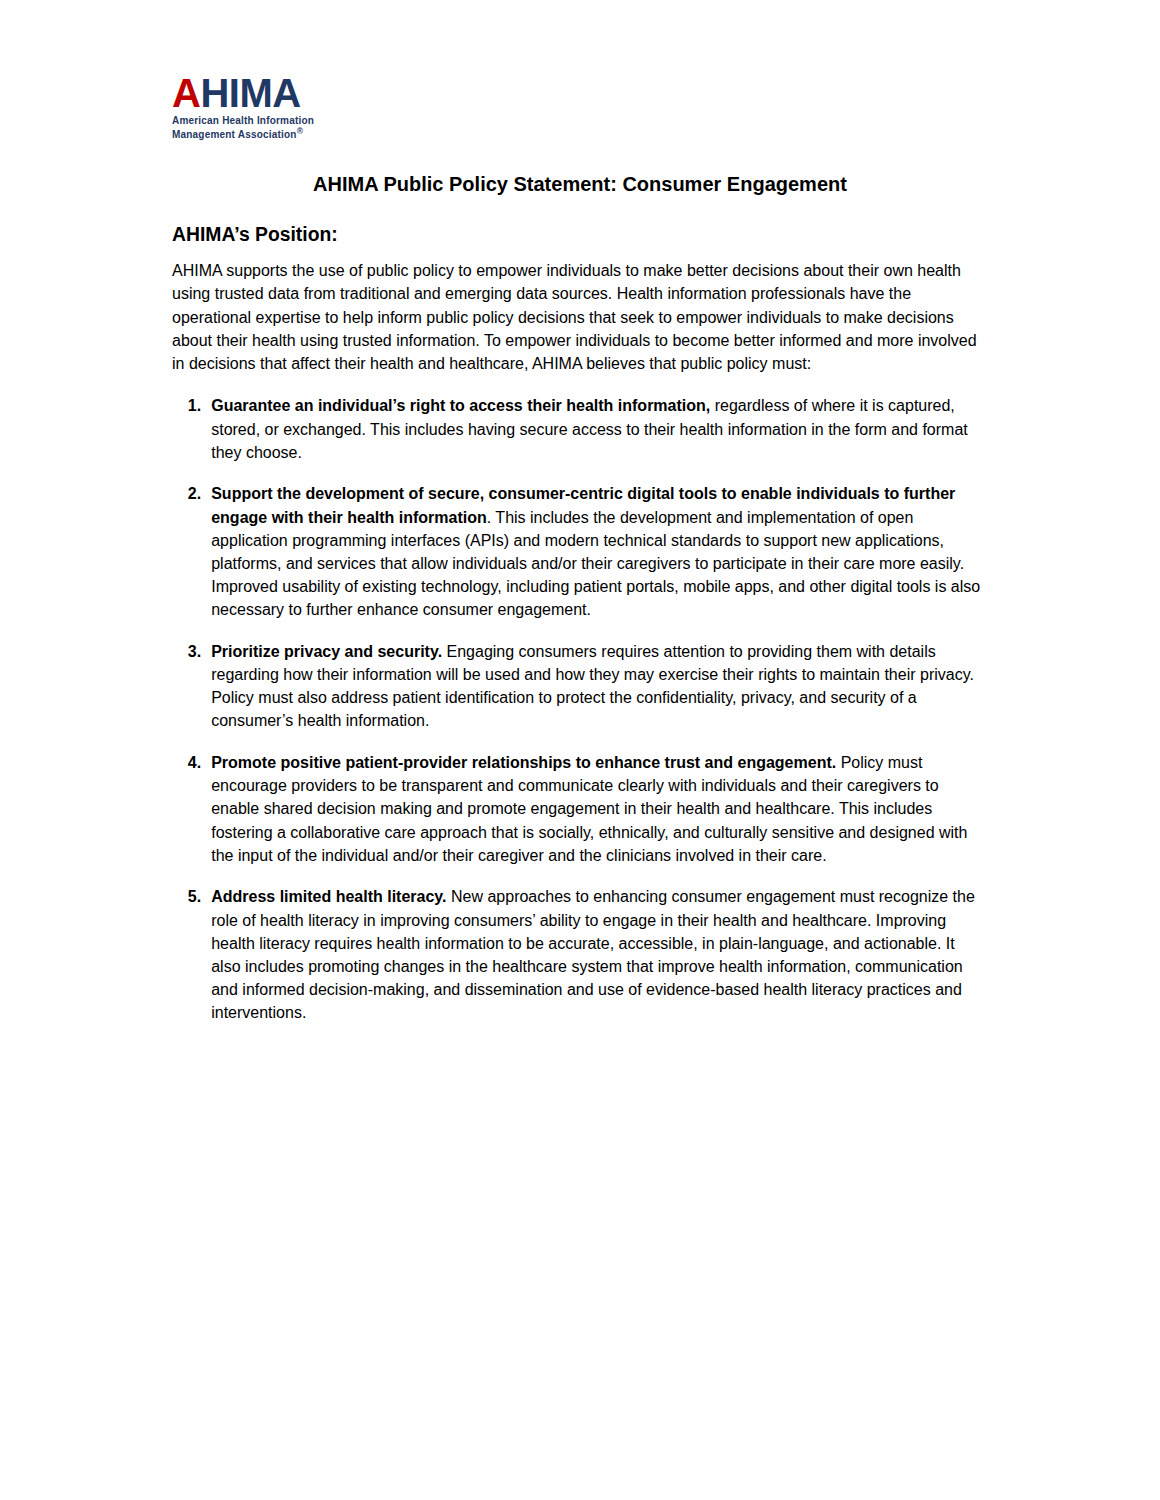AHIMA
American Health Information
Management Association®
AHIMA Public Policy Statement: Consumer Engagement
AHIMA’s Position:
AHIMA supports the use of public policy to empower individuals to make better decisions about their own health using trusted data from traditional and emerging data sources. Health information professionals have the operational expertise to help inform public policy decisions that seek to empower individuals to make decisions about their health using trusted information. To empower individuals to become better informed and more involved in decisions that affect their health and healthcare, AHIMA believes that public policy must:
Guarantee an individual’s right to access their health information, regardless of where it is captured, stored, or exchanged. This includes having secure access to their health information in the form and format they choose.
Support the development of secure, consumer-centric digital tools to enable individuals to further engage with their health information. This includes the development and implementation of open application programming interfaces (APIs) and modern technical standards to support new applications, platforms, and services that allow individuals and/or their caregivers to participate in their care more easily. Improved usability of existing technology, including patient portals, mobile apps, and other digital tools is also necessary to further enhance consumer engagement.
Prioritize privacy and security. Engaging consumers requires attention to providing them with details regarding how their information will be used and how they may exercise their rights to maintain their privacy. Policy must also address patient identification to protect the confidentiality, privacy, and security of a consumer’s health information.
Promote positive patient-provider relationships to enhance trust and engagement. Policy must encourage providers to be transparent and communicate clearly with individuals and their caregivers to enable shared decision making and promote engagement in their health and healthcare. This includes fostering a collaborative care approach that is socially, ethnically, and culturally sensitive and designed with the input of the individual and/or their caregiver and the clinicians involved in their care.
Address limited health literacy. New approaches to enhancing consumer engagement must recognize the role of health literacy in improving consumers’ ability to engage in their health and healthcare. Improving health literacy requires health information to be accurate, accessible, in plain-language, and actionable. It also includes promoting changes in the healthcare system that improve health information, communication and informed decision-making, and dissemination and use of evidence-based health literacy practices and interventions.